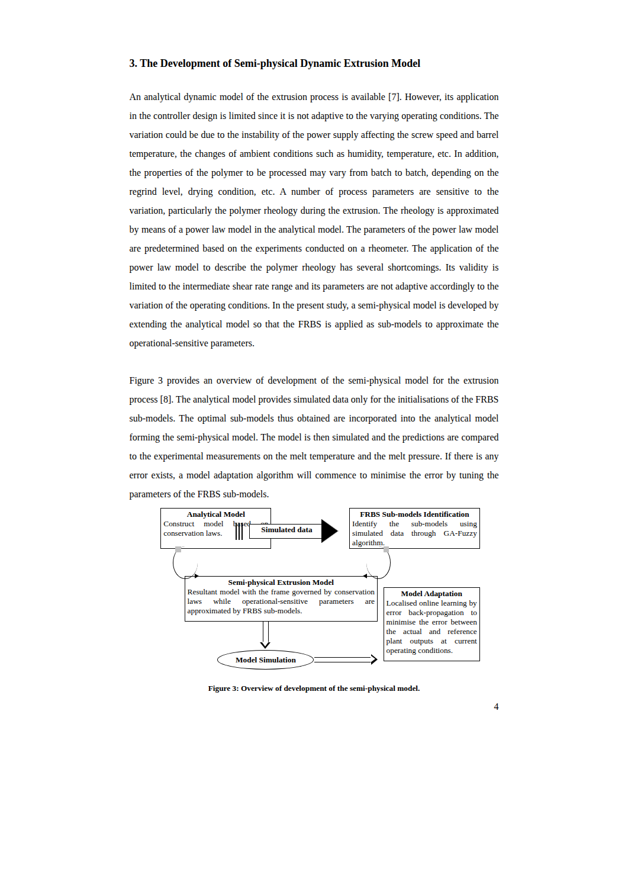3. The Development of Semi-physical Dynamic Extrusion Model
An analytical dynamic model of the extrusion process is available [7]. However, its application in the controller design is limited since it is not adaptive to the varying operating conditions. The variation could be due to the instability of the power supply affecting the screw speed and barrel temperature, the changes of ambient conditions such as humidity, temperature, etc. In addition, the properties of the polymer to be processed may vary from batch to batch, depending on the regrind level, drying condition, etc. A number of process parameters are sensitive to the variation, particularly the polymer rheology during the extrusion. The rheology is approximated by means of a power law model in the analytical model. The parameters of the power law model are predetermined based on the experiments conducted on a rheometer. The application of the power law model to describe the polymer rheology has several shortcomings. Its validity is limited to the intermediate shear rate range and its parameters are not adaptive accordingly to the variation of the operating conditions. In the present study, a semi-physical model is developed by extending the analytical model so that the FRBS is applied as sub-models to approximate the operational-sensitive parameters.
Figure 3 provides an overview of development of the semi-physical model for the extrusion process [8]. The analytical model provides simulated data only for the initialisations of the FRBS sub-models. The optimal sub-models thus obtained are incorporated into the analytical model forming the semi-physical model. The model is then simulated and the predictions are compared to the experimental measurements on the melt temperature and the melt pressure. If there is any error exists, a model adaptation algorithm will commence to minimise the error by tuning the parameters of the FRBS sub-models.
Analytical Model Construct model based on conservation laws.
FRBS Sub-models Identification Identify the sub-models using simulated data through GA-Fuzzy algorithm.
Simulated data
Semi-physical Extrusion Model Resultant model with the frame governed by conservation laws while operational-sensitive parameters are approximated by FRBS sub-models.
Model Adaptation Localised online learning by error back-propagation to minimise the error between the actual and reference plant outputs at current operating conditions.
Model Simulation
Figure 3: Overview of development of the semi-physical model.
4